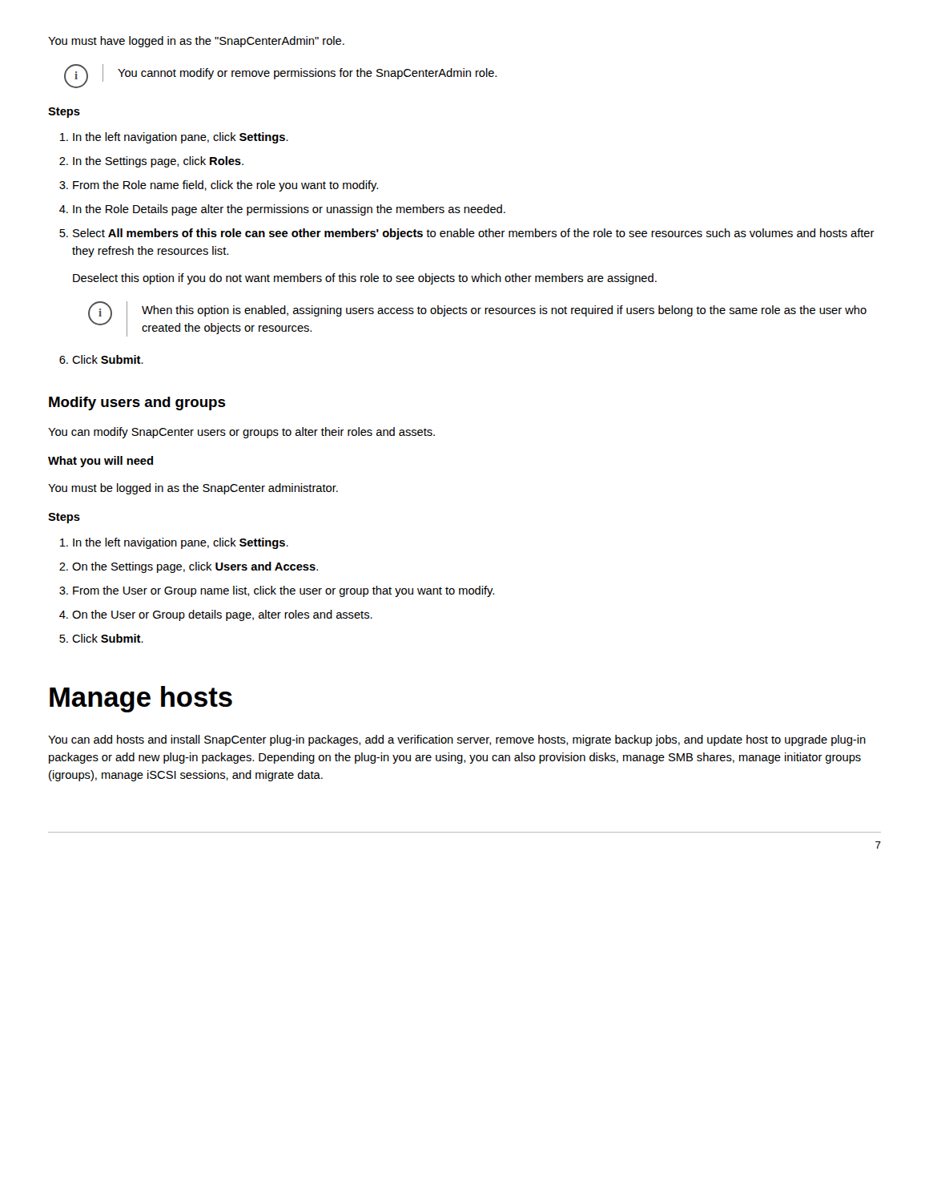You must have logged in as the "SnapCenterAdmin" role.
i
You cannot modify or remove permissions for the SnapCenterAdmin role.
Steps
In the left navigation pane, click Settings.
In the Settings page, click Roles.
From the Role name field, click the role you want to modify.
In the Role Details page alter the permissions or unassign the members as needed.
Select All members of this role can see other members' objects to enable other members of the role to see resources such as volumes and hosts after they refresh the resources list.
Deselect this option if you do not want members of this role to see objects to which other members are assigned.
i
When this option is enabled, assigning users access to objects or resources is not required if users belong to the same role as the user who created the objects or resources.
Click Submit.
Modify users and groups
You can modify SnapCenter users or groups to alter their roles and assets.
What you will need
You must be logged in as the SnapCenter administrator.
Steps
In the left navigation pane, click Settings.
On the Settings page, click Users and Access.
From the User or Group name list, click the user or group that you want to modify.
On the User or Group details page, alter roles and assets.
Click Submit.
Manage hosts
You can add hosts and install SnapCenter plug-in packages, add a verification server, remove hosts, migrate backup jobs, and update host to upgrade plug-in packages or add new plug-in packages. Depending on the plug-in you are using, you can also provision disks, manage SMB shares, manage initiator groups (igroups), manage iSCSI sessions, and migrate data.
7